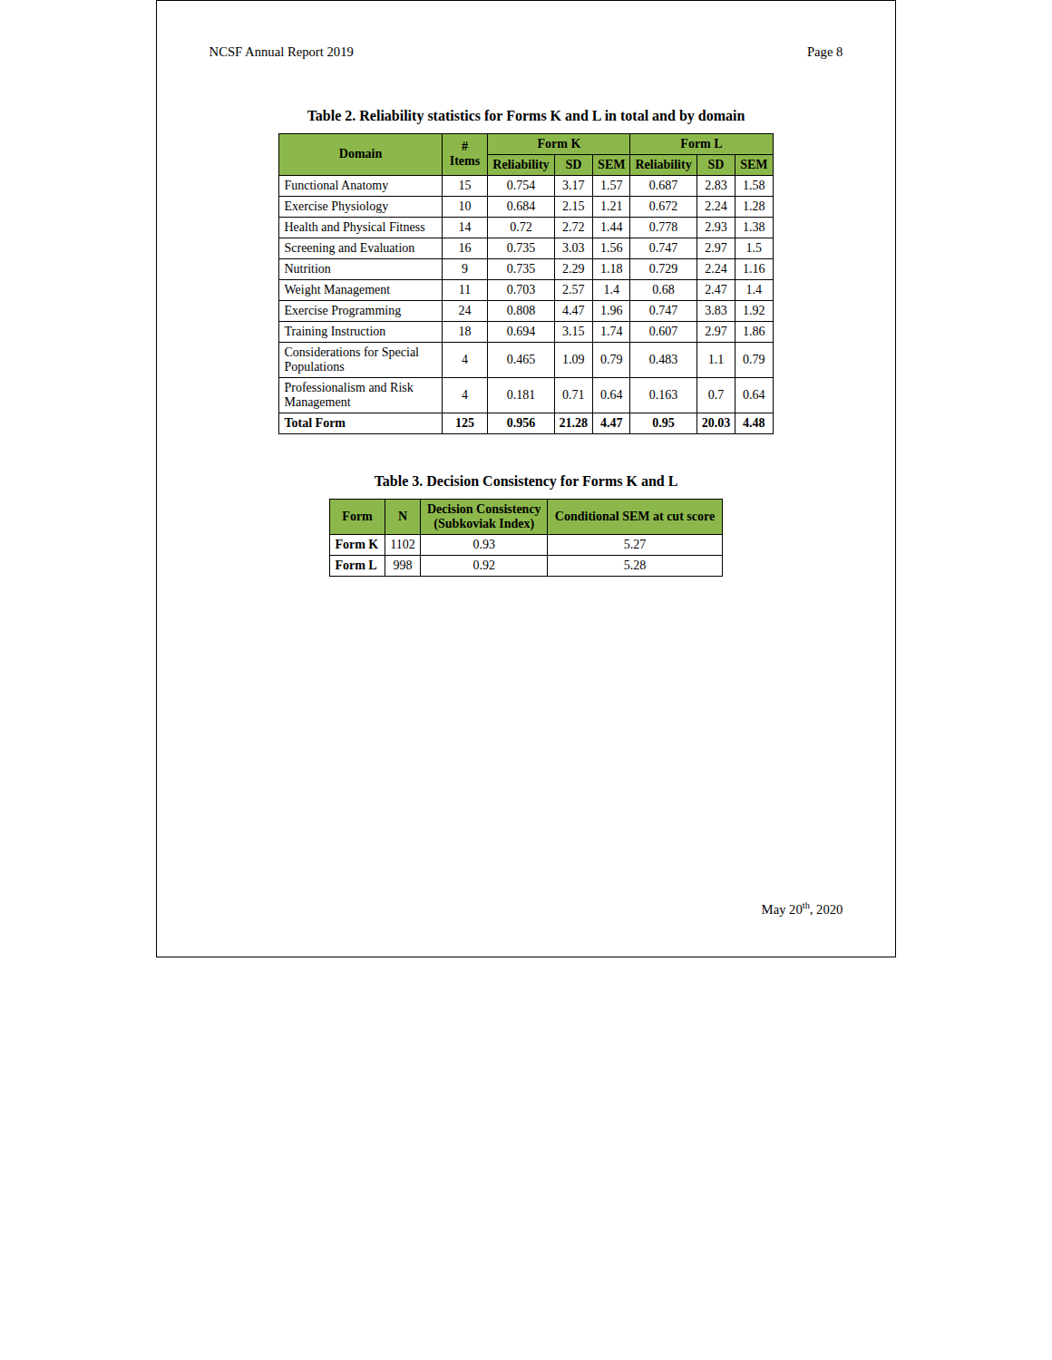NCSF Annual Report 2019
Page 8
Table 2. Reliability statistics for Forms K and L in total and by domain
| Domain | # Items | Form K | Form L |
| --- | --- | --- | --- |
| Reliability | SD | SEM | Reliability | SD | SEM |
| Functional Anatomy | 15 | 0.754 | 3.17 | 1.57 | 0.687 | 2.83 | 1.58 |
| Exercise Physiology | 10 | 0.684 | 2.15 | 1.21 | 0.672 | 2.24 | 1.28 |
| Health and Physical Fitness | 14 | 0.72 | 2.72 | 1.44 | 0.778 | 2.93 | 1.38 |
| Screening and Evaluation | 16 | 0.735 | 3.03 | 1.56 | 0.747 | 2.97 | 1.5 |
| Nutrition | 9 | 0.735 | 2.29 | 1.18 | 0.729 | 2.24 | 1.16 |
| Weight Management | 11 | 0.703 | 2.57 | 1.4 | 0.68 | 2.47 | 1.4 |
| Exercise Programming | 24 | 0.808 | 4.47 | 1.96 | 0.747 | 3.83 | 1.92 |
| Training Instruction | 18 | 0.694 | 3.15 | 1.74 | 0.607 | 2.97 | 1.86 |
| Considerations for Special Populations | 4 | 0.465 | 1.09 | 0.79 | 0.483 | 1.1 | 0.79 |
| Professionalism and Risk Management | 4 | 0.181 | 0.71 | 0.64 | 0.163 | 0.7 | 0.64 |
| Total Form | 125 | 0.956 | 21.28 | 4.47 | 0.95 | 20.03 | 4.48 |
Table 3. Decision Consistency for Forms K and L
| Form | N | Decision Consistency (Subkoviak Index) | Conditional SEM at cut score |
| --- | --- | --- | --- |
| Form K | 1102 | 0.93 | 5.27 |
| Form L | 998 | 0.92 | 5.28 |
May 20th, 2020